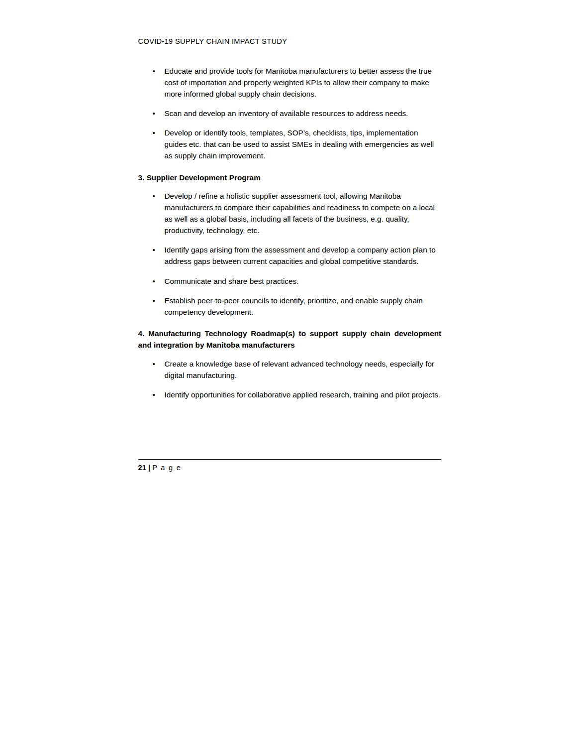COVID-19 SUPPLY CHAIN IMPACT STUDY
Educate and provide tools for Manitoba manufacturers to better assess the true cost of importation and properly weighted KPIs to allow their company to make more informed global supply chain decisions.
Scan and develop an inventory of available resources to address needs.
Develop or identify tools, templates, SOP’s, checklists, tips, implementation guides etc. that can be used to assist SMEs in dealing with emergencies as well as supply chain improvement.
3. Supplier Development Program
Develop / refine a holistic supplier assessment tool, allowing Manitoba manufacturers to compare their capabilities and readiness to compete on a local as well as a global basis, including all facets of the business, e.g. quality, productivity, technology, etc.
Identify gaps arising from the assessment and develop a company action plan to address gaps between current capacities and global competitive standards.
Communicate and share best practices.
Establish peer-to-peer councils to identify, prioritize, and enable supply chain competency development.
4. Manufacturing Technology Roadmap(s) to support supply chain development and integration by Manitoba manufacturers
Create a knowledge base of relevant advanced technology needs, especially for digital manufacturing.
Identify opportunities for collaborative applied research, training and pilot projects.
21 | P a g e